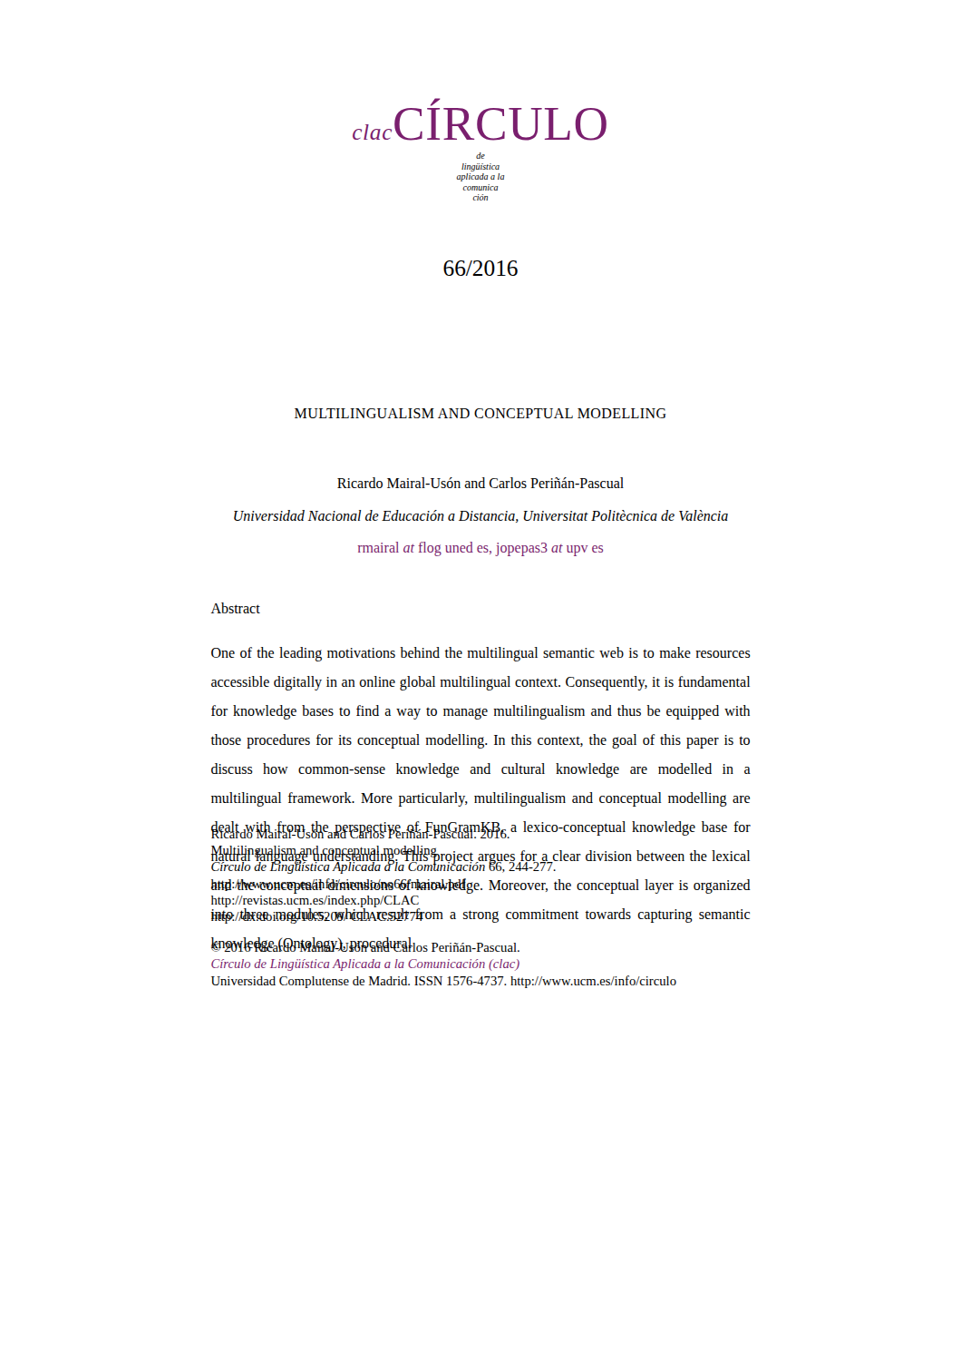clac CÍRCULO
de
lingüística
aplicada a la
comunica
ción
66/2016
MULTILINGUALISM AND CONCEPTUAL MODELLING
Ricardo Mairal-Usón and Carlos Periñán-Pascual
Universidad Nacional de Educación a Distancia, Universitat Politècnica de València
rmairal at flog uned es, jopepas3 at upv es
Abstract
One of the leading motivations behind the multilingual semantic web is to make resources accessible digitally in an online global multilingual context. Consequently, it is fundamental for knowledge bases to find a way to manage multilingualism and thus be equipped with those procedures for its conceptual modelling. In this context, the goal of this paper is to discuss how common-sense knowledge and cultural knowledge are modelled in a multilingual framework. More particularly, multilingualism and conceptual modelling are dealt with from the perspective of FunGramKB, a lexico-conceptual knowledge base for natural language understanding. This project argues for a clear division between the lexical and the conceptual dimensions of knowledge. Moreover, the conceptual layer is organized into three modules, which result from a strong commitment towards capturing semantic knowledge (Ontology), procedural
Ricardo Mairal-Usón and Carlos Periñán-Pascual. 2016.
Multilingualism and conceptual modelling
Círculo de Lingüística Aplicada a la Comunicación 66, 244-277.
http://www.ucm.es/info/circulo/no66/mairal.pdf
http://revistas.ucm.es/index.php/CLAC
http://dx.doi.org/10.5209/ CLAC.52774
© 2016 Ricardo Mairal-Usón and Carlos Periñán-Pascual.
Círculo de Lingüística Aplicada a la Comunicación (clac)
Universidad Complutense de Madrid. ISSN 1576-4737. http://www.ucm.es/info/circulo